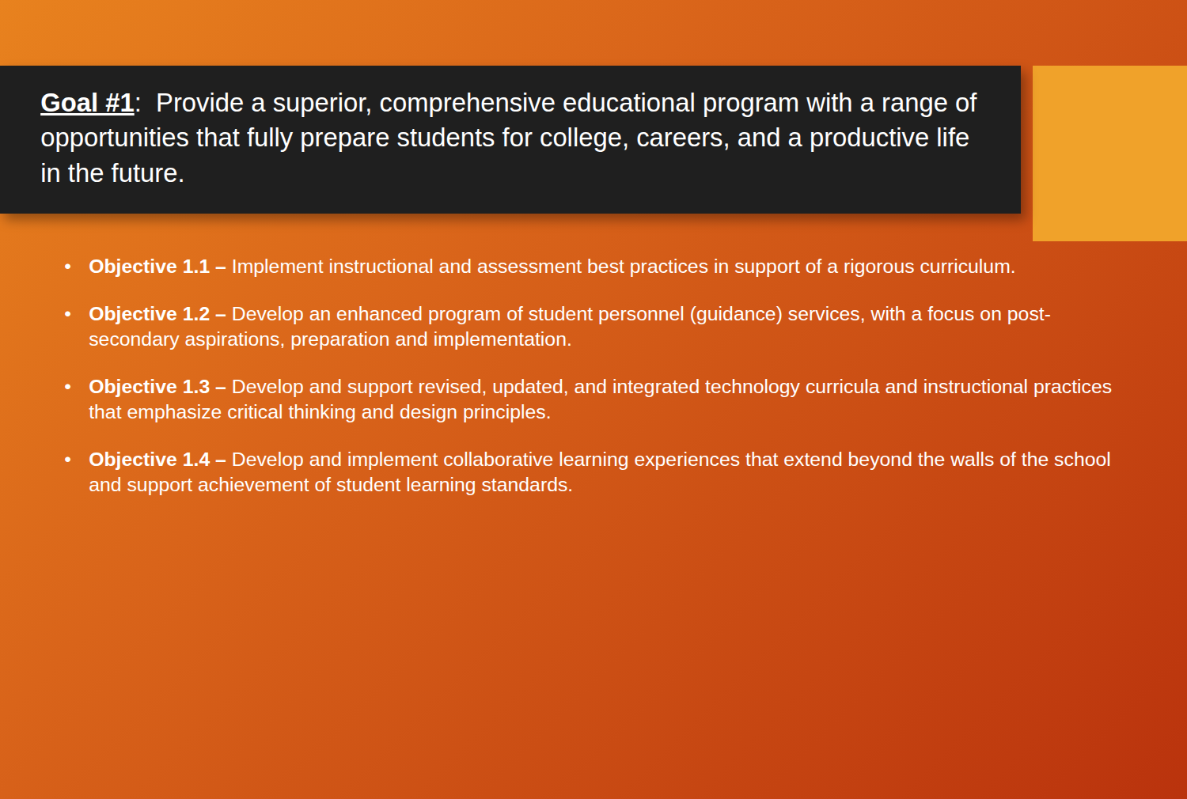Goal #1: Provide a superior, comprehensive educational program with a range of opportunities that fully prepare students for college, careers, and a productive life in the future.
Objective 1.1 – Implement instructional and assessment best practices in support of a rigorous curriculum.
Objective 1.2 – Develop an enhanced program of student personnel (guidance) services, with a focus on post-secondary aspirations, preparation and implementation.
Objective 1.3 – Develop and support revised, updated, and integrated technology curricula and instructional practices that emphasize critical thinking and design principles.
Objective 1.4 – Develop and implement collaborative learning experiences that extend beyond the walls of the school and support achievement of student learning standards.